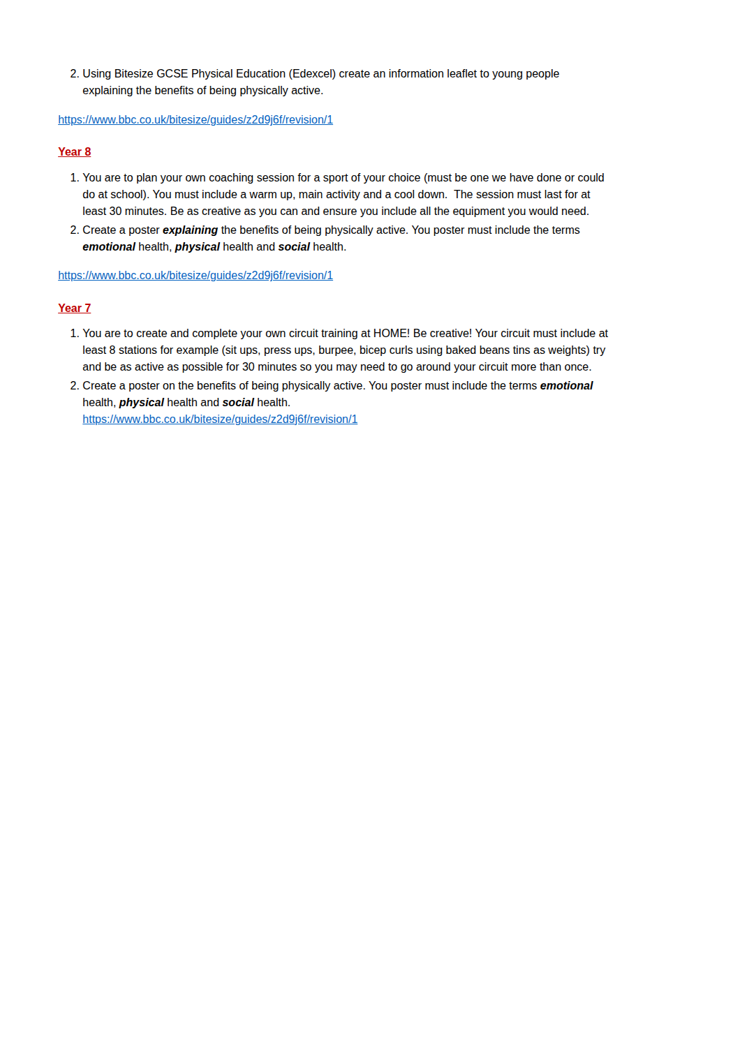Using Bitesize GCSE Physical Education (Edexcel) create an information leaflet to young people explaining the benefits of being physically active.
https://www.bbc.co.uk/bitesize/guides/z2d9j6f/revision/1
Year 8
You are to plan your own coaching session for a sport of your choice (must be one we have done or could do at school). You must include a warm up, main activity and a cool down. The session must last for at least 30 minutes. Be as creative as you can and ensure you include all the equipment you would need.
Create a poster explaining the benefits of being physically active. You poster must include the terms emotional health, physical health and social health.
https://www.bbc.co.uk/bitesize/guides/z2d9j6f/revision/1
Year 7
You are to create and complete your own circuit training at HOME! Be creative! Your circuit must include at least 8 stations for example (sit ups, press ups, burpee, bicep curls using baked beans tins as weights) try and be as active as possible for 30 minutes so you may need to go around your circuit more than once.
Create a poster on the benefits of being physically active. You poster must include the terms emotional health, physical health and social health.
https://www.bbc.co.uk/bitesize/guides/z2d9j6f/revision/1